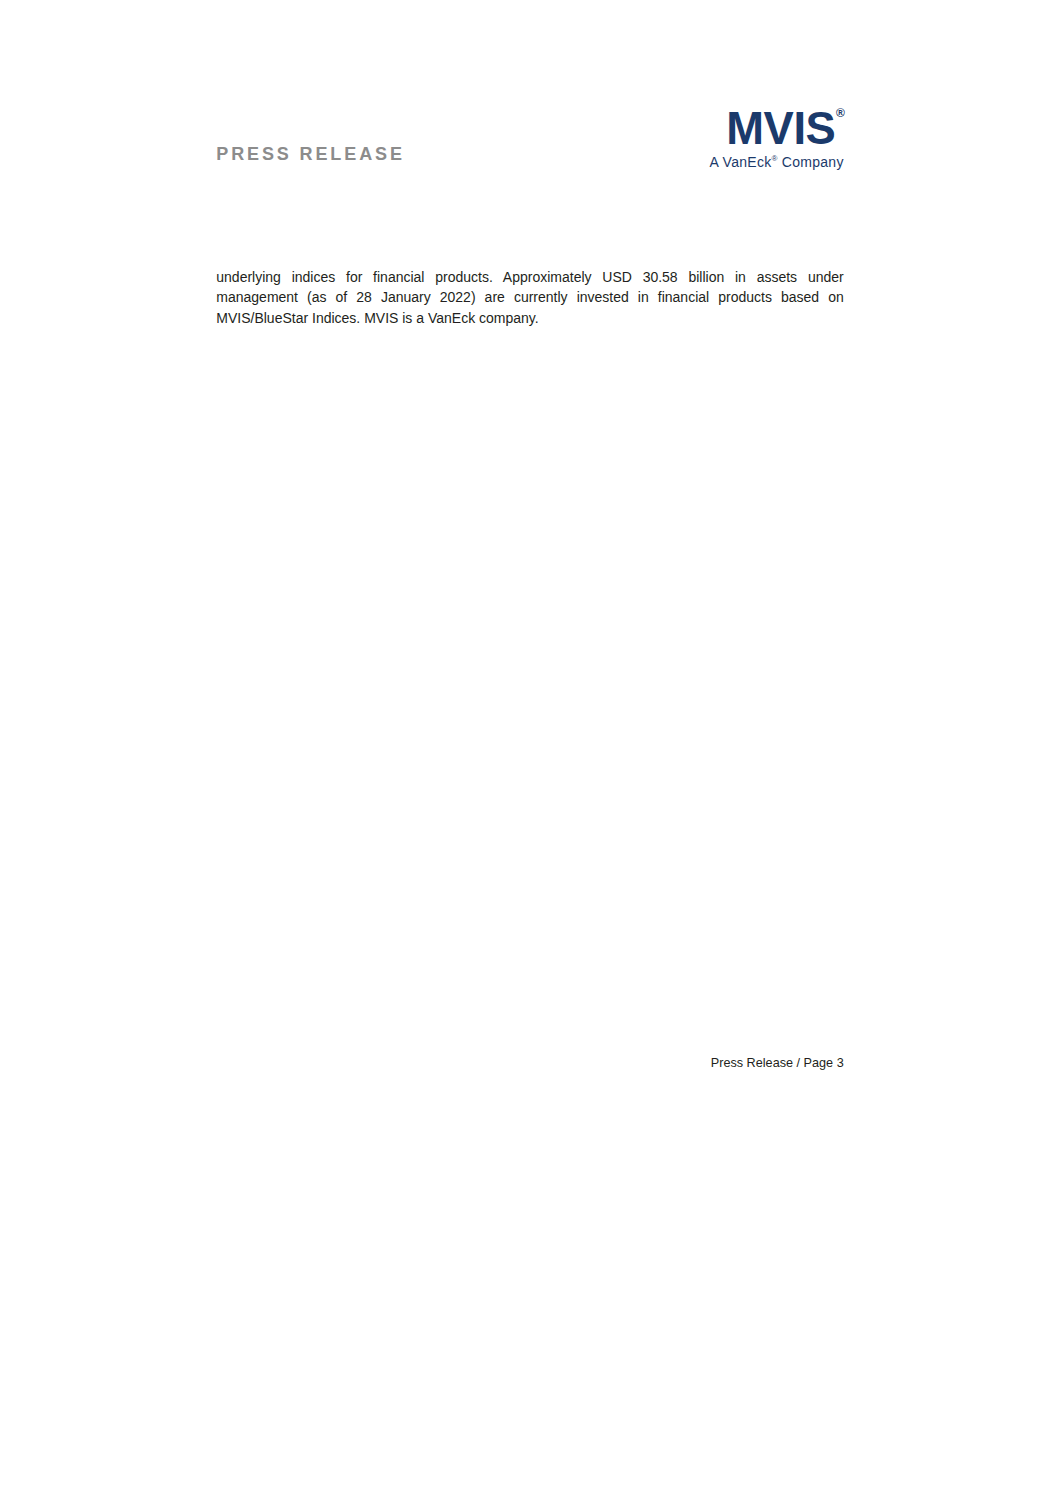Press Release
MVIS®
A VanEck® Company
underlying indices for financial products. Approximately USD 30.58 billion in assets under management (as of 28 January 2022) are currently invested in financial products based on MVIS/BlueStar Indices. MVIS is a VanEck company.
Press Release / Page 3